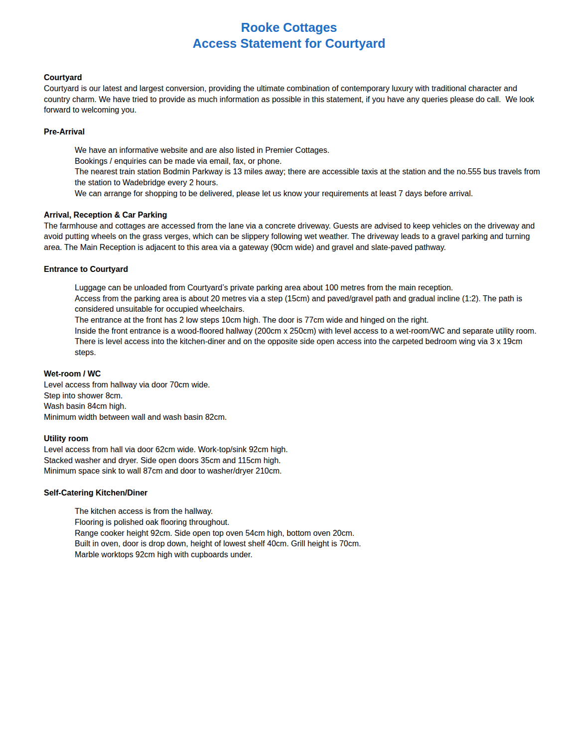Rooke CottagesAccess Statement for Courtyard
Courtyard
Courtyard is our latest and largest conversion, providing the ultimate combination of contemporary luxury with traditional character and country charm. We have tried to provide as much information as possible in this statement, if you have any queries please do call. We look forward to welcoming you.
Pre-Arrival
We have an informative website and are also listed in Premier Cottages.
Bookings / enquiries can be made via email, fax, or phone.
The nearest train station Bodmin Parkway is 13 miles away; there are accessible taxis at the station and the no.555 bus travels from the station to Wadebridge every 2 hours.
We can arrange for shopping to be delivered, please let us know your requirements at least 7 days before arrival.
Arrival, Reception & Car Parking
The farmhouse and cottages are accessed from the lane via a concrete driveway. Guests are advised to keep vehicles on the driveway and avoid putting wheels on the grass verges, which can be slippery following wet weather. The driveway leads to a gravel parking and turning area. The Main Reception is adjacent to this area via a gateway (90cm wide) and gravel and slate-paved pathway.
Entrance to Courtyard
Luggage can be unloaded from Courtyard’s private parking area about 100 metres from the main reception.
Access from the parking area is about 20 metres via a step (15cm) and paved/gravel path and gradual incline (1:2). The path is considered unsuitable for occupied wheelchairs.
The entrance at the front has 2 low steps 10cm high. The door is 77cm wide and hinged on the right.
Inside the front entrance is a wood-floored hallway (200cm x 250cm) with level access to a wet-room/WC and separate utility room. There is level access into the kitchen-diner and on the opposite side open access into the carpeted bedroom wing via 3 x 19cm steps.
Wet-room / WC
Level access from hallway via door 70cm wide.
Step into shower 8cm.
Wash basin 84cm high.
Minimum width between wall and wash basin 82cm.
Utility room
Level access from hall via door 62cm wide. Work-top/sink 92cm high.
Stacked washer and dryer. Side open doors 35cm and 115cm high.
Minimum space sink to wall 87cm and door to washer/dryer 210cm.
Self-Catering Kitchen/Diner
The kitchen access is from the hallway.
Flooring is polished oak flooring throughout.
Range cooker height 92cm. Side open top oven 54cm high, bottom oven 20cm.
Built in oven, door is drop down, height of lowest shelf 40cm. Grill height is 70cm.
Marble worktops 92cm high with cupboards under.